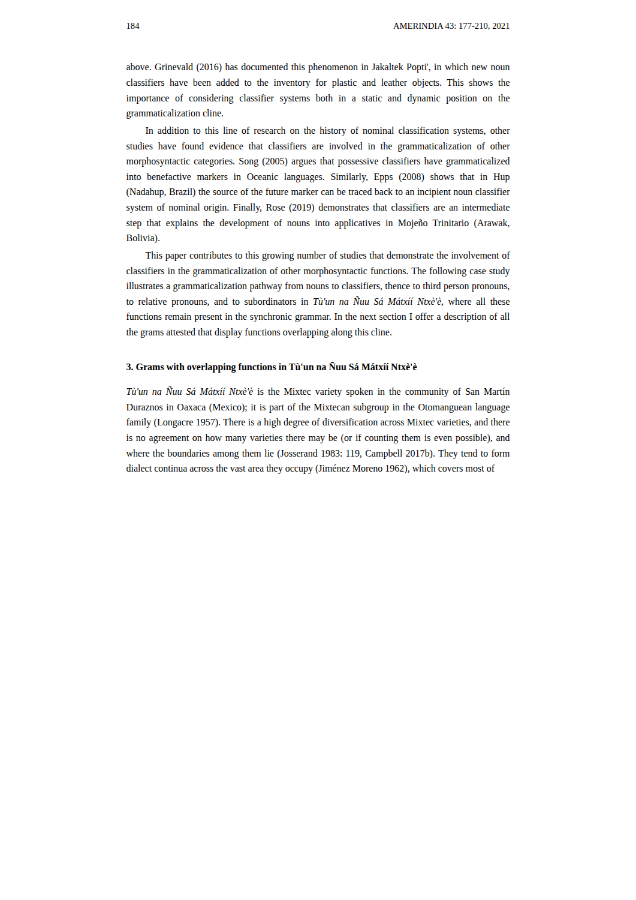184 AMERINDIA 43: 177-210, 2021
above. Grinevald (2016) has documented this phenomenon in Jakaltek Popti', in which new noun classifiers have been added to the inventory for plastic and leather objects. This shows the importance of considering classifier systems both in a static and dynamic position on the grammaticalization cline.
In addition to this line of research on the history of nominal classification systems, other studies have found evidence that classifiers are involved in the grammaticalization of other morphosyntactic categories. Song (2005) argues that possessive classifiers have grammaticalized into benefactive markers in Oceanic languages. Similarly, Epps (2008) shows that in Hup (Nadahup, Brazil) the source of the future marker can be traced back to an incipient noun classifier system of nominal origin. Finally, Rose (2019) demonstrates that classifiers are an intermediate step that explains the development of nouns into applicatives in Mojeño Trinitario (Arawak, Bolivia).
This paper contributes to this growing number of studies that demonstrate the involvement of classifiers in the grammaticalization of other morphosyntactic functions. The following case study illustrates a grammaticalization pathway from nouns to classifiers, thence to third person pronouns, to relative pronouns, and to subordinators in Tù'un na Ñuu Sá Mátxíí Ntxè'è, where all these functions remain present in the synchronic grammar. In the next section I offer a description of all the grams attested that display functions overlapping along this cline.
3. Grams with overlapping functions in Tù'un na Ñuu Sá Mátxíí Ntxè'è
Tù'un na Ñuu Sá Mátxíí Ntxè'è is the Mixtec variety spoken in the community of San Martín Duraznos in Oaxaca (Mexico); it is part of the Mixtecan subgroup in the Otomanguean language family (Longacre 1957). There is a high degree of diversification across Mixtec varieties, and there is no agreement on how many varieties there may be (or if counting them is even possible), and where the boundaries among them lie (Josserand 1983: 119, Campbell 2017b). They tend to form dialect continua across the vast area they occupy (Jiménez Moreno 1962), which covers most of